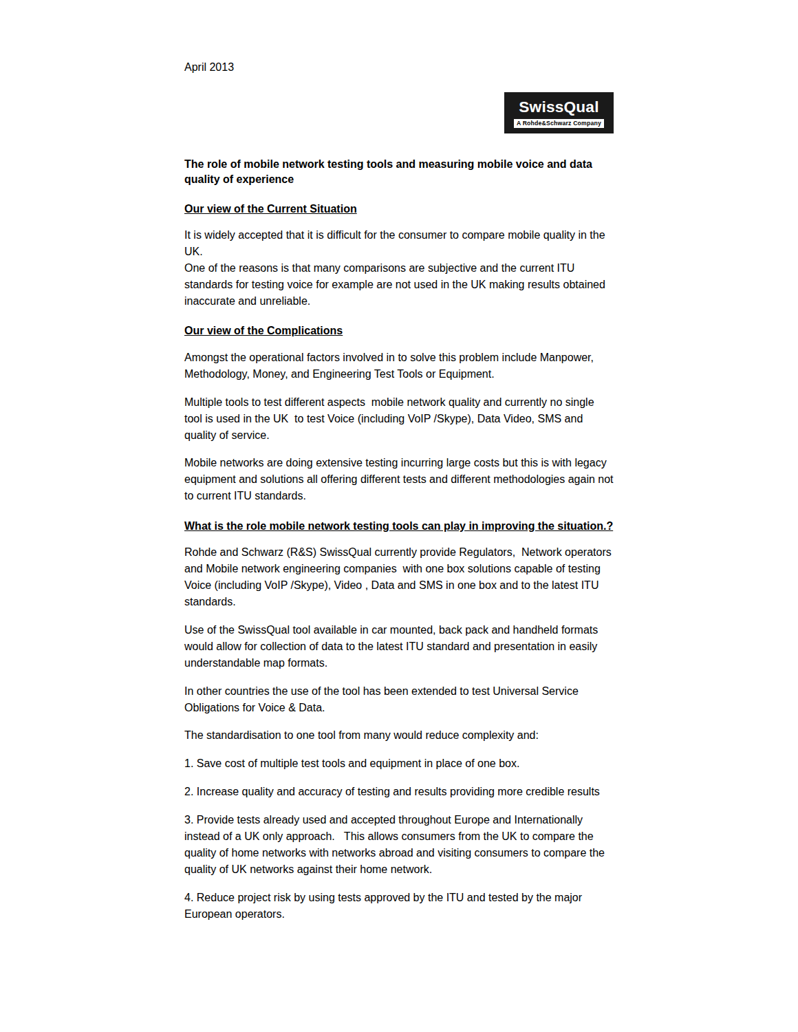April 2013
Swiss Qual A Rohde&Schwarz Company
The role of mobile network testing tools and measuring mobile voice and data quality of experience
Our view of the Current Situation
It is widely accepted that it is difficult for the consumer to compare mobile quality in the UK.
One of the reasons is that many comparisons are subjective and the current ITU standards for testing voice for example are not used in the UK making results obtained inaccurate and unreliable.
Our view of the Complications
Amongst the operational factors involved in to solve this problem include Manpower, Methodology, Money, and Engineering Test Tools or Equipment.
Multiple tools to test different aspects mobile network quality and currently no single tool is used in the UK to test Voice (including VoIP /Skype), Data Video, SMS and quality of service.
Mobile networks are doing extensive testing incurring large costs but this is with legacy equipment and solutions all offering different tests and different methodologies again not to current ITU standards.
What is the role mobile network testing tools can play in improving the situation.?
Rohde and Schwarz (R&S) SwissQual currently provide Regulators, Network operators and Mobile network engineering companies with one box solutions capable of testing Voice (including VoIP /Skype), Video , Data and SMS in one box and to the latest ITU standards.
Use of the SwissQual tool available in car mounted, back pack and handheld formats would allow for collection of data to the latest ITU standard and presentation in easily understandable map formats.
In other countries the use of the tool has been extended to test Universal Service Obligations for Voice & Data.
The standardisation to one tool from many would reduce complexity and:
1. Save cost of multiple test tools and equipment in place of one box.
2. Increase quality and accuracy of testing and results providing more credible results
3. Provide tests already used and accepted throughout Europe and Internationally instead of a UK only approach. This allows consumers from the UK to compare the quality of home networks with networks abroad and visiting consumers to compare the quality of UK networks against their home network.
4. Reduce project risk by using tests approved by the ITU and tested by the major European operators.